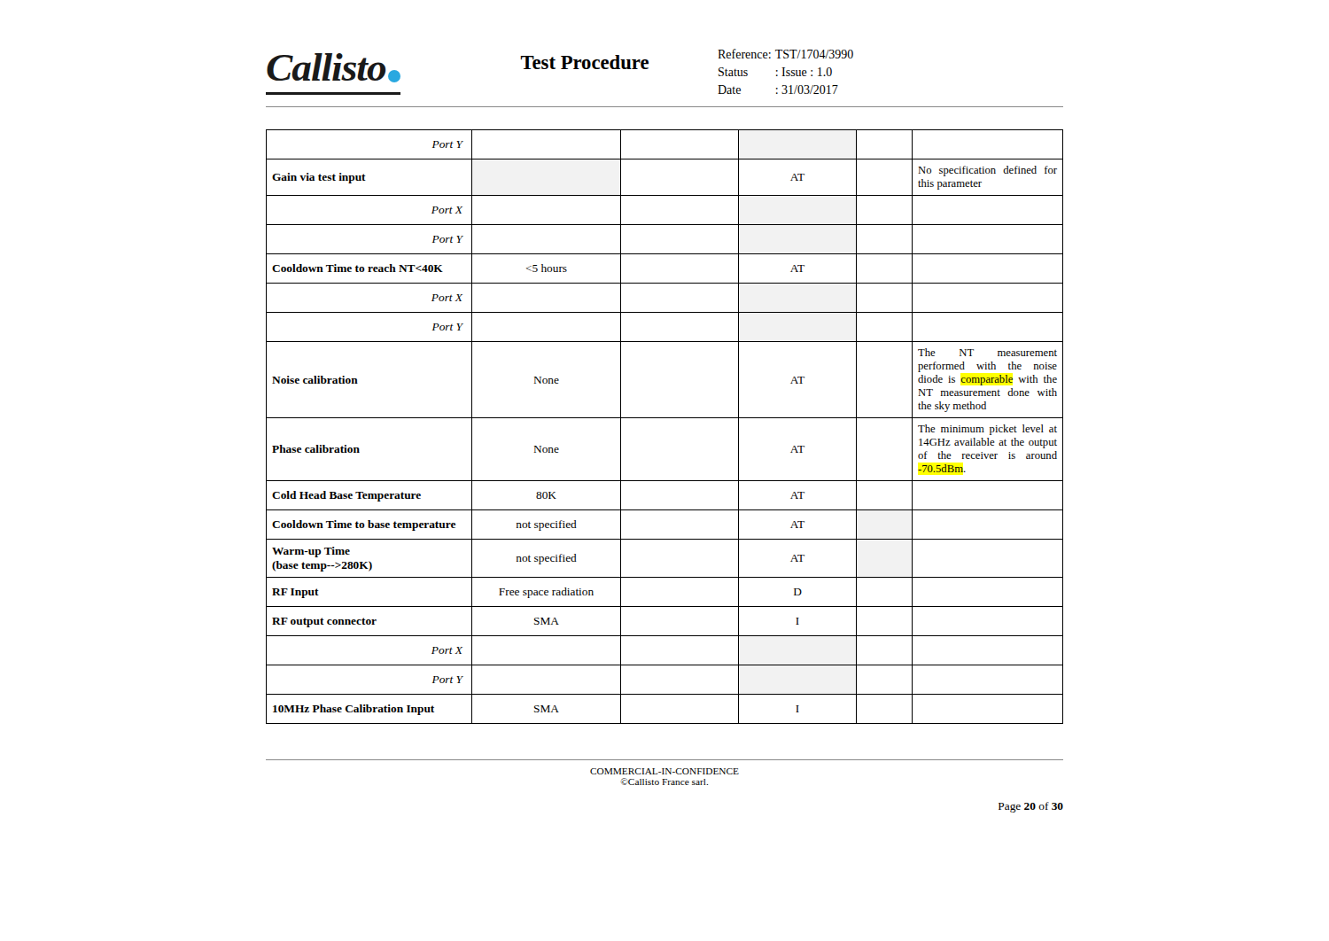Callisto
Test Procedure
| Reference: | TST/1704/3990 |
| Status | : Issue : 1.0 |
| Date | : 31/03/2017 |
| Port Y | | | | | |
| Gain via test input | | | AT | | No specification defined for this parameter |
| Port X | | | | | |
| Port Y | | | | | |
| Cooldown Time to reach NT<40K | <5 hours | | AT | | |
| Port X | | | | | |
| Port Y | | | | | |
| Noise calibration | None | | AT | | The NT measurement performed with the noise diode is comparable with the NT measurement done with the sky method |
| Phase calibration | None | | AT | | The minimum picket level at 14GHz available at the output of the receiver is around -70.5dBm . |
| Cold Head Base Temperature | 80K | | AT | | |
| Cooldown Time to base temperature | not specified | | AT | | |
| Warm-up Time (base temp-->280K) | not specified | | AT | | |
| RF Input | Free space radiation | | D | | |
| RF output connector | SMA | | I | | |
| Port X | | | | | |
| Port Y | | | | | |
| 10MHz Phase Calibration Input | SMA | | I | | |
COMMERCIAL-IN-CONFIDENCE
©Callisto France sarl.
Page 20 of 30